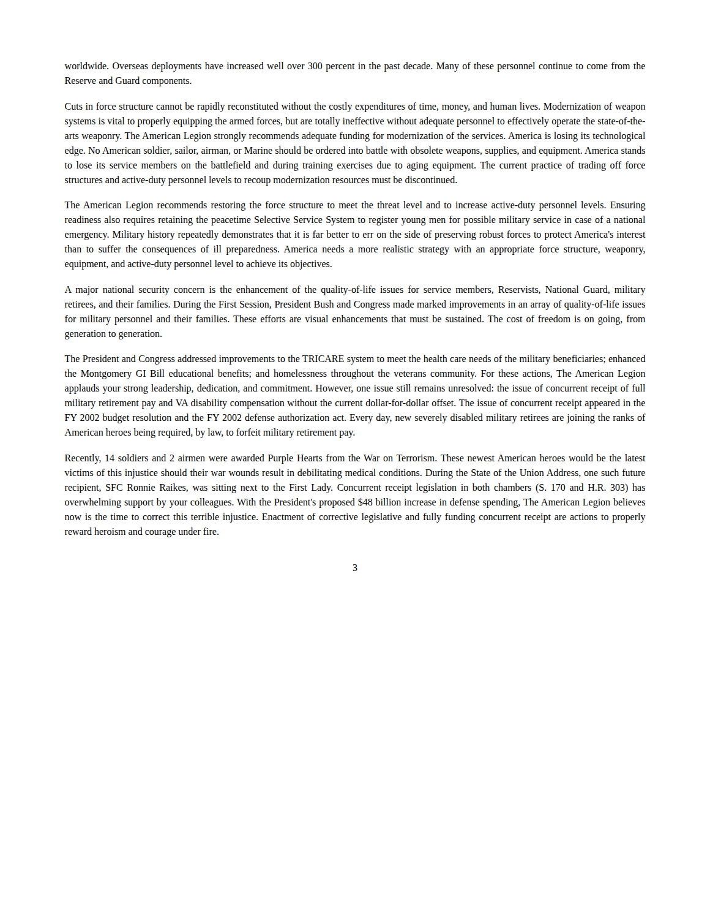worldwide. Overseas deployments have increased well over 300 percent in the past decade. Many of these personnel continue to come from the Reserve and Guard components.
Cuts in force structure cannot be rapidly reconstituted without the costly expenditures of time, money, and human lives. Modernization of weapon systems is vital to properly equipping the armed forces, but are totally ineffective without adequate personnel to effectively operate the state-of-the-arts weaponry. The American Legion strongly recommends adequate funding for modernization of the services. America is losing its technological edge. No American soldier, sailor, airman, or Marine should be ordered into battle with obsolete weapons, supplies, and equipment. America stands to lose its service members on the battlefield and during training exercises due to aging equipment. The current practice of trading off force structures and active-duty personnel levels to recoup modernization resources must be discontinued.
The American Legion recommends restoring the force structure to meet the threat level and to increase active-duty personnel levels. Ensuring readiness also requires retaining the peacetime Selective Service System to register young men for possible military service in case of a national emergency. Military history repeatedly demonstrates that it is far better to err on the side of preserving robust forces to protect America's interest than to suffer the consequences of ill preparedness. America needs a more realistic strategy with an appropriate force structure, weaponry, equipment, and active-duty personnel level to achieve its objectives.
A major national security concern is the enhancement of the quality-of-life issues for service members, Reservists, National Guard, military retirees, and their families. During the First Session, President Bush and Congress made marked improvements in an array of quality-of-life issues for military personnel and their families. These efforts are visual enhancements that must be sustained. The cost of freedom is on going, from generation to generation.
The President and Congress addressed improvements to the TRICARE system to meet the health care needs of the military beneficiaries; enhanced the Montgomery GI Bill educational benefits; and homelessness throughout the veterans community. For these actions, The American Legion applauds your strong leadership, dedication, and commitment. However, one issue still remains unresolved: the issue of concurrent receipt of full military retirement pay and VA disability compensation without the current dollar-for-dollar offset. The issue of concurrent receipt appeared in the FY 2002 budget resolution and the FY 2002 defense authorization act. Every day, new severely disabled military retirees are joining the ranks of American heroes being required, by law, to forfeit military retirement pay.
Recently, 14 soldiers and 2 airmen were awarded Purple Hearts from the War on Terrorism. These newest American heroes would be the latest victims of this injustice should their war wounds result in debilitating medical conditions. During the State of the Union Address, one such future recipient, SFC Ronnie Raikes, was sitting next to the First Lady. Concurrent receipt legislation in both chambers (S. 170 and H.R. 303) has overwhelming support by your colleagues. With the President's proposed $48 billion increase in defense spending, The American Legion believes now is the time to correct this terrible injustice. Enactment of corrective legislative and fully funding concurrent receipt are actions to properly reward heroism and courage under fire.
3